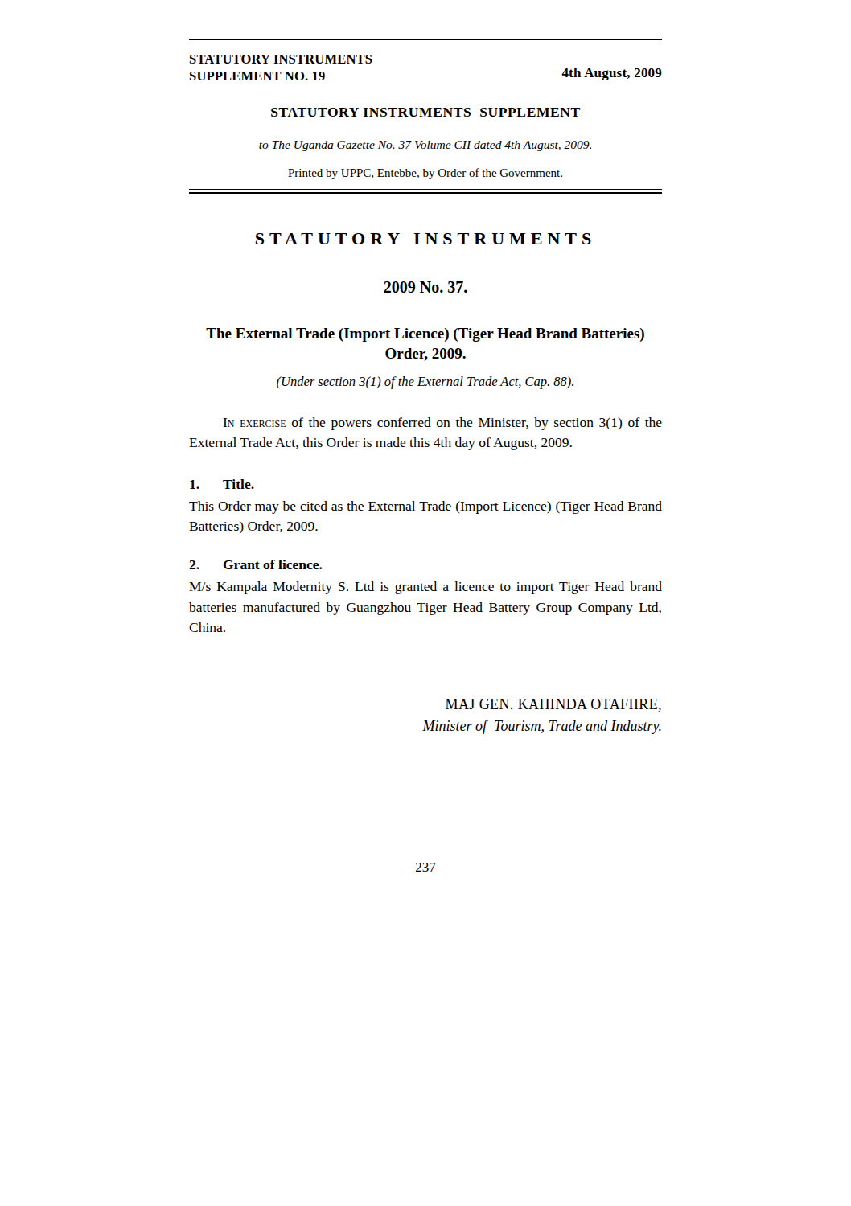STATUTORY INSTRUMENTS
SUPPLEMENT No. 19
4th August, 2009
Statutory Instruments Supplement
to The Uganda Gazette No. 37 Volume CII dated 4th August, 2009.
Printed by UPPC, Entebbe, by Order of the Government.
STATUTORY INSTRUMENTS
2009 No. 37.
The External Trade (Import Licence) (Tiger Head Brand Batteries)
Order, 2009.
(Under section 3(1) of the External Trade Act, Cap. 88).
In exercise of the powers conferred on the Minister, by section 3(1) of the External Trade Act, this Order is made this 4th day of August, 2009.
1. Title.
This Order may be cited as the External Trade (Import Licence) (Tiger Head Brand Batteries) Order, 2009.
2. Grant of licence.
M/s Kampala Modernity S. Ltd is granted a licence to import Tiger Head brand batteries manufactured by Guangzhou Tiger Head Battery Group Company Ltd, China.
MAJ GEN. KAHINDA OTAFIIRE,
Minister of Tourism, Trade and Industry.
237